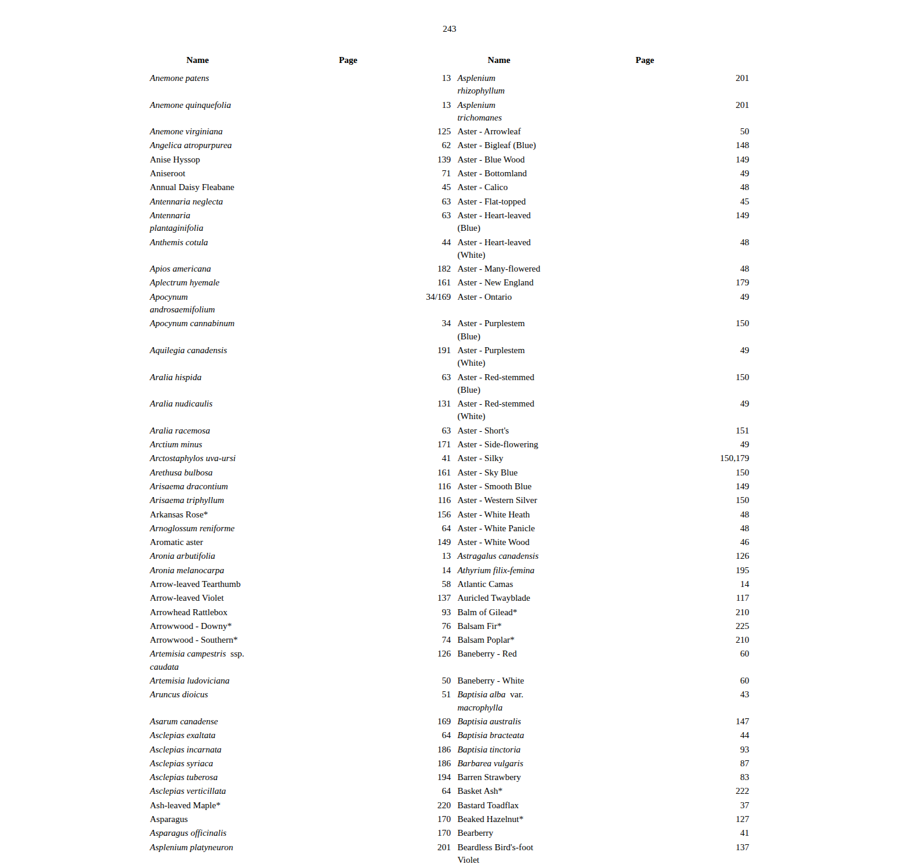243
| Name | Page | | Name | Page |
| --- | --- | --- | --- | --- |
| Anemone patens | 13 | | Asplenium rhizophyllum | 201 |
| Anemone quinquefolia | 13 | | Asplenium trichomanes | 201 |
| Anemone virginiana | 125 | | Aster - Arrowleaf | 50 |
| Angelica atropurpurea | 62 | | Aster - Bigleaf (Blue) | 148 |
| Anise Hyssop | 139 | | Aster - Blue Wood | 149 |
| Aniseroot | 71 | | Aster - Bottomland | 49 |
| Annual Daisy Fleabane | 45 | | Aster - Calico | 48 |
| Antennaria neglecta | 63 | | Aster - Flat-topped | 45 |
| Antennaria plantaginifolia | 63 | | Aster - Heart-leaved (Blue) | 149 |
| Anthemis cotula | 44 | | Aster - Heart-leaved (White) | 48 |
| Apios americana | 182 | | Aster - Many-flowered | 48 |
| Aplectrum hyemale | 161 | | Aster - New England | 179 |
| Apocynum androsaemifolium | 34/169 | | Aster - Ontario | 49 |
| Apocynum cannabinum | 34 | | Aster - Purplestem (Blue) | 150 |
| Aquilegia canadensis | 191 | | Aster - Purplestem (White) | 49 |
| Aralia hispida | 63 | | Aster - Red-stemmed (Blue) | 150 |
| Aralia nudicaulis | 131 | | Aster - Red-stemmed (White) | 49 |
| Aralia racemosa | 63 | | Aster - Short's | 151 |
| Arctium minus | 171 | | Aster - Side-flowering | 49 |
| Arctostaphylos uva-ursi | 41 | | Aster - Silky | 150,179 |
| Arethusa bulbosa | 161 | | Aster - Sky Blue | 150 |
| Arisaema dracontium | 116 | | Aster - Smooth Blue | 149 |
| Arisaema triphyllum | 116 | | Aster - Western Silver | 150 |
| Arkansas Rose* | 156 | | Aster - White Heath | 48 |
| Arnoglossum reniforme | 64 | | Aster - White Panicle | 48 |
| Aromatic aster | 149 | | Aster - White Wood | 46 |
| Aronia arbutifolia | 13 | | Astragalus canadensis | 126 |
| Aronia melanocarpa | 14 | | Athyrium filix-femina | 195 |
| Arrow-leaved Tearthumb | 58 | | Atlantic Camas | 14 |
| Arrow-leaved Violet | 137 | | Auricled Twayblade | 117 |
| Arrowhead Rattlebox | 93 | | Balm of Gilead* | 210 |
| Arrowwood - Downy* | 76 | | Balsam Fir* | 225 |
| Arrowwood - Southern* | 74 | | Balsam Poplar* | 210 |
| Artemisia campestris ssp. caudata | 126 | | Baneberry - Red | 60 |
| Artemisia ludoviciana | 50 | | Baneberry - White | 60 |
| Aruncus dioicus | 51 | | Baptisia alba var. macrophylla | 43 |
| Asarum canadense | 169 | | Baptisia australis | 147 |
| Asclepias exaltata | 64 | | Baptisia bracteata | 44 |
| Asclepias incarnata | 186 | | Baptisia tinctoria | 93 |
| Asclepias syriaca | 186 | | Barbarea vulgaris | 87 |
| Asclepias tuberosa | 194 | | Barren Strawbery | 83 |
| Asclepias verticillata | 64 | | Basket Ash* | 222 |
| Ash-leaved Maple* | 220 | | Bastard Toadflax | 37 |
| Asparagus | 170 | | Beaked Hazelnut* | 127 |
| Asparagus officinalis | 170 | | Bearberry | 41 |
| Asplenium platyneuron | 201 | | Beardless Bird's-foot Violet | 137 |